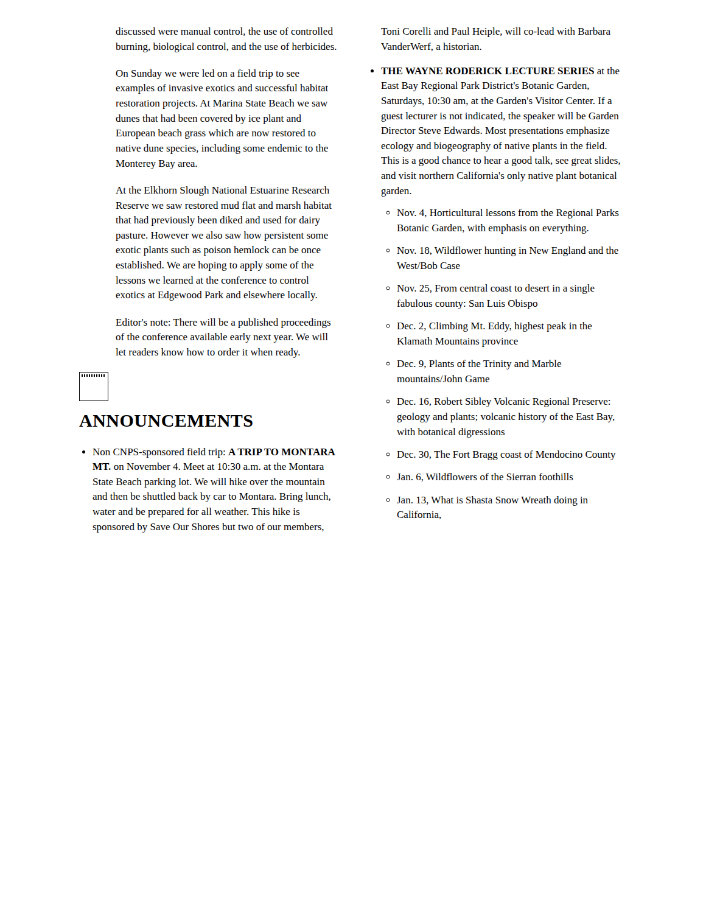discussed were manual control, the use of controlled burning, biological control, and the use of herbicides.
On Sunday we were led on a field trip to see examples of invasive exotics and successful habitat restoration projects. At Marina State Beach we saw dunes that had been covered by ice plant and European beach grass which are now restored to native dune species, including some endemic to the Monterey Bay area.
At the Elkhorn Slough National Estuarine Research Reserve we saw restored mud flat and marsh habitat that had previously been diked and used for dairy pasture. However we also saw how persistent some exotic plants such as poison hemlock can be once established. We are hoping to apply some of the lessons we learned at the conference to control exotics at Edgewood Park and elsewhere locally.
Editor's note: There will be a published proceedings of the conference available early next year. We will let readers know how to order it when ready.
ANNOUNCEMENTS
Non CNPS-sponsored field trip: A TRIP TO MONTARA MT. on November 4. Meet at 10:30 a.m. at the Montara State Beach parking lot. We will hike over the mountain and then be shuttled back by car to Montara. Bring lunch, water and be prepared for all weather. This hike is sponsored by Save Our Shores but two of our members, Toni Corelli and Paul Heiple, will co-lead with Barbara VanderWerf, a historian.
THE WAYNE RODERICK LECTURE SERIES at the East Bay Regional Park District's Botanic Garden, Saturdays, 10:30 am, at the Garden's Visitor Center. If a guest lecturer is not indicated, the speaker will be Garden Director Steve Edwards. Most presentations emphasize ecology and biogeography of native plants in the field. This is a good chance to hear a good talk, see great slides, and visit northern California's only native plant botanical garden.
Nov. 4, Horticultural lessons from the Regional Parks Botanic Garden, with emphasis on everything.
Nov. 18, Wildflower hunting in New England and the West/Bob Case
Nov. 25, From central coast to desert in a single fabulous county: San Luis Obispo
Dec. 2, Climbing Mt. Eddy, highest peak in the Klamath Mountains province
Dec. 9, Plants of the Trinity and Marble mountains/John Game
Dec. 16, Robert Sibley Volcanic Regional Preserve: geology and plants; volcanic history of the East Bay, with botanical digressions
Dec. 30, The Fort Bragg coast of Mendocino County
Jan. 6, Wildflowers of the Sierran foothills
Jan. 13, What is Shasta Snow Wreath doing in California,